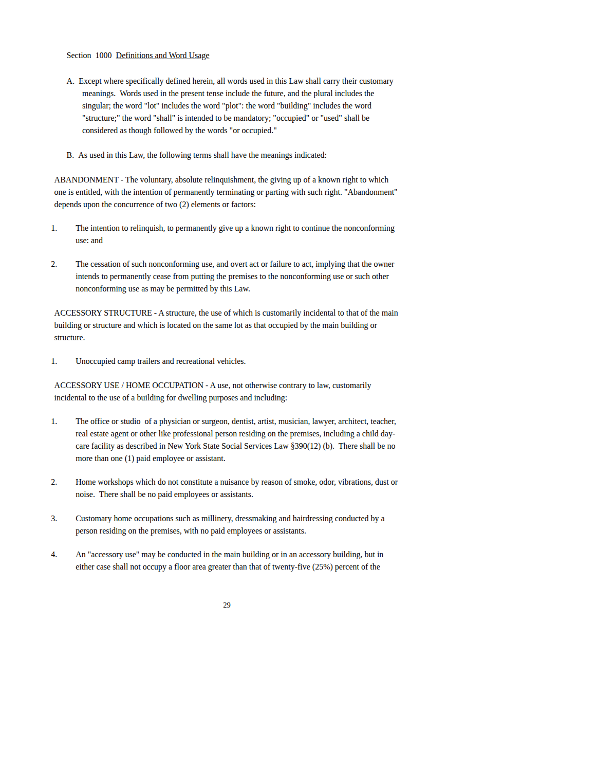Section 1000 Definitions and Word Usage
A. Except where specifically defined herein, all words used in this Law shall carry their customary meanings. Words used in the present tense include the future, and the plural includes the singular; the word "lot" includes the word "plot": the word "building" includes the word "structure;" the word "shall" is intended to be mandatory; "occupied" or "used" shall be considered as though followed by the words "or occupied."
B. As used in this Law, the following terms shall have the meanings indicated:
ABANDONMENT - The voluntary, absolute relinquishment, the giving up of a known right to which one is entitled, with the intention of permanently terminating or parting with such right. "Abandonment" depends upon the concurrence of two (2) elements or factors:
1. The intention to relinquish, to permanently give up a known right to continue the nonconforming use: and
2. The cessation of such nonconforming use, and overt act or failure to act, implying that the owner intends to permanently cease from putting the premises to the nonconforming use or such other nonconforming use as may be permitted by this Law.
ACCESSORY STRUCTURE - A structure, the use of which is customarily incidental to that of the main building or structure and which is located on the same lot as that occupied by the main building or structure.
1. Unoccupied camp trailers and recreational vehicles.
ACCESSORY USE / HOME OCCUPATION - A use, not otherwise contrary to law, customarily incidental to the use of a building for dwelling purposes and including:
1. The office or studio of a physician or surgeon, dentist, artist, musician, lawyer, architect, teacher, real estate agent or other like professional person residing on the premises, including a child day-care facility as described in New York State Social Services Law §390(12) (b). There shall be no more than one (1) paid employee or assistant.
2. Home workshops which do not constitute a nuisance by reason of smoke, odor, vibrations, dust or noise. There shall be no paid employees or assistants.
3. Customary home occupations such as millinery, dressmaking and hairdressing conducted by a person residing on the premises, with no paid employees or assistants.
4. An "accessory use" may be conducted in the main building or in an accessory building, but in either case shall not occupy a floor area greater than that of twenty-five (25%) percent of the
29